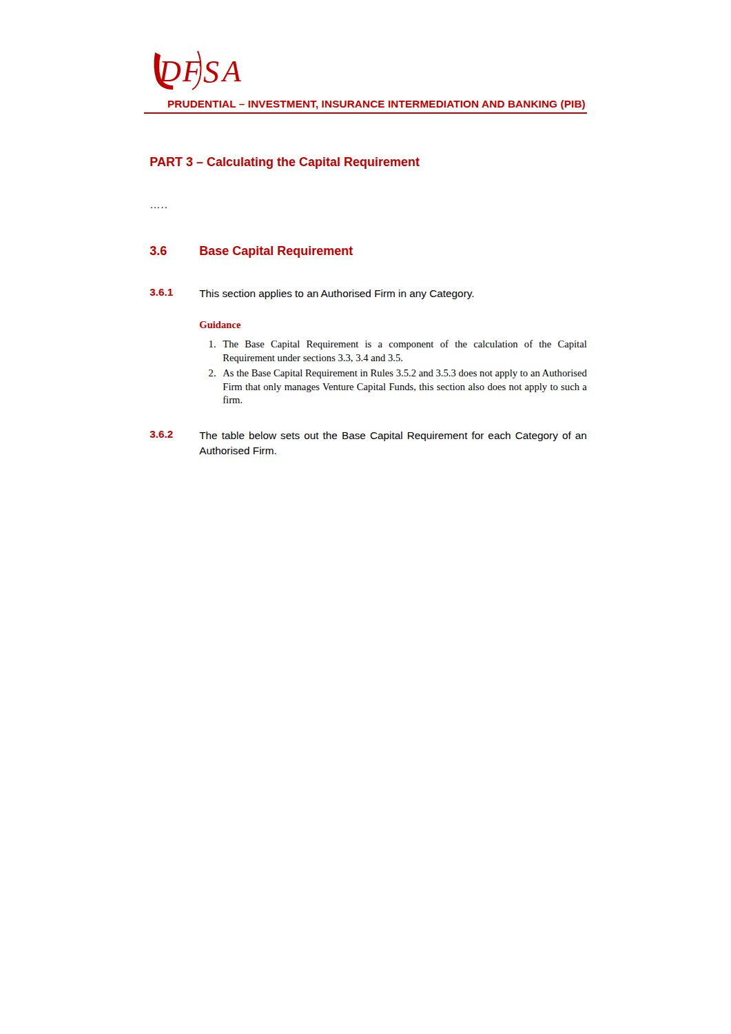D F S A
PRUDENTIAL – INVESTMENT, INSURANCE INTERMEDIATION AND BANKING (PIB)
PART 3 – Calculating the Capital Requirement
…..
3.6 Base Capital Requirement
3.6.1
This section applies to an Authorised Firm in any Category.
Guidance
The Base Capital Requirement is a component of the calculation of the Capital Requirement under sections 3.3, 3.4 and 3.5.
As the Base Capital Requirement in Rules 3.5.2 and 3.5.3 does not apply to an Authorised Firm that only manages Venture Capital Funds, this section also does not apply to such a firm.
3.6.2
The table below sets out the Base Capital Requirement for each Category of an Authorised Firm.